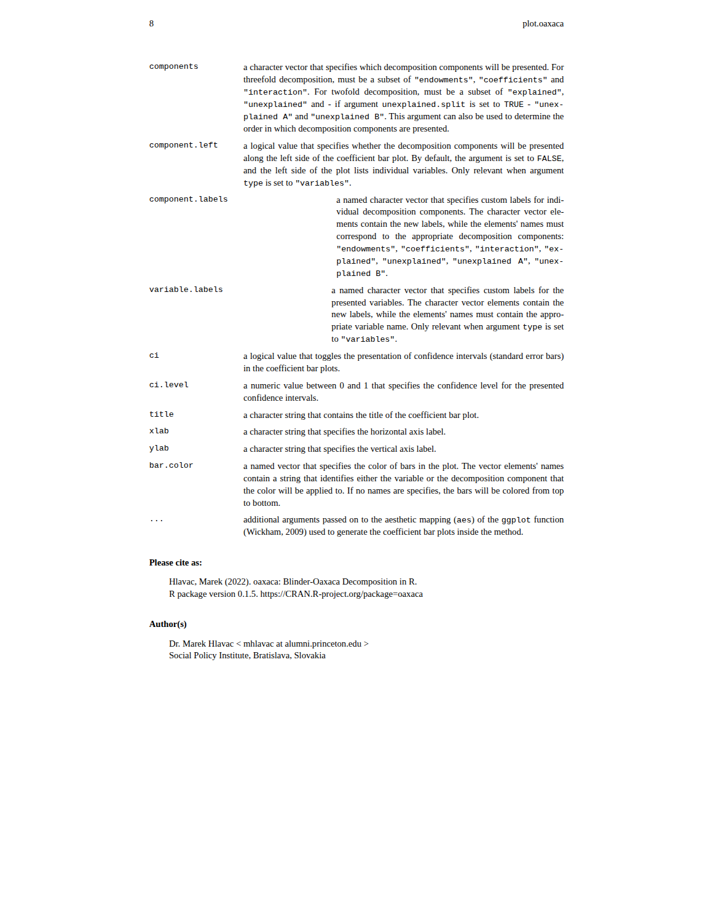8 plot.oaxaca
components
a character vector that specifies which decomposition components will be presented. For threefold decomposition, must be a subset of "endowments", "coefficients" and "interaction". For twofold decomposition, must be a subset of "explained", "unexplained" and - if argument unexplained.split is set to TRUE - "unexplained A" and "unexplained B". This argument can also be used to determine the order in which decomposition components are presented.
component.left
a logical value that specifies whether the decomposition components will be presented along the left side of the coefficient bar plot. By default, the argument is set to FALSE, and the left side of the plot lists individual variables. Only relevant when argument type is set to "variables".
component.labels
a named character vector that specifies custom labels for individual decomposition components. The character vector elements contain the new labels, while the elements' names must correspond to the appropriate decomposition components: "endowments", "coefficients", "interaction", "explained", "unexplained", "unexplained A", "unexplained B".
variable.labels
a named character vector that specifies custom labels for the presented variables. The character vector elements contain the new labels, while the elements' names must contain the appropriate variable name. Only relevant when argument type is set to "variables".
ci
a logical value that toggles the presentation of confidence intervals (standard error bars) in the coefficient bar plots.
ci.level
a numeric value between 0 and 1 that specifies the confidence level for the presented confidence intervals.
title
a character string that contains the title of the coefficient bar plot.
xlab
a character string that specifies the horizontal axis label.
ylab
a character string that specifies the vertical axis label.
bar.color
a named vector that specifies the color of bars in the plot. The vector elements' names contain a string that identifies either the variable or the decomposition component that the color will be applied to. If no names are specifies, the bars will be colored from top to bottom.
...
additional arguments passed on to the aesthetic mapping (aes) of the ggplot function (Wickham, 2009) used to generate the coefficient bar plots inside the method.
Please cite as:
Hlavac, Marek (2022). oaxaca: Blinder-Oaxaca Decomposition in R.
R package version 0.1.5. https://CRAN.R-project.org/package=oaxaca
Author(s)
Dr. Marek Hlavac < mhlavac at alumni.princeton.edu >
Social Policy Institute, Bratislava, Slovakia